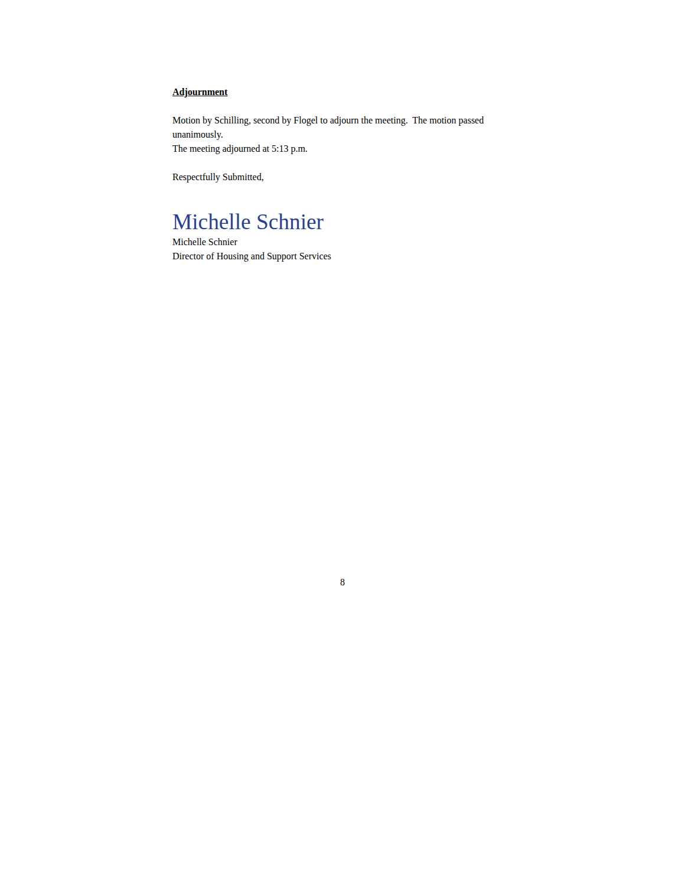Adjournment
Motion by Schilling, second by Flogel to adjourn the meeting. The motion passed unanimously.
The meeting adjourned at 5:13 p.m.
Respectfully Submitted,
Michelle Schnier
Michelle Schnier
Director of Housing and Support Services
8